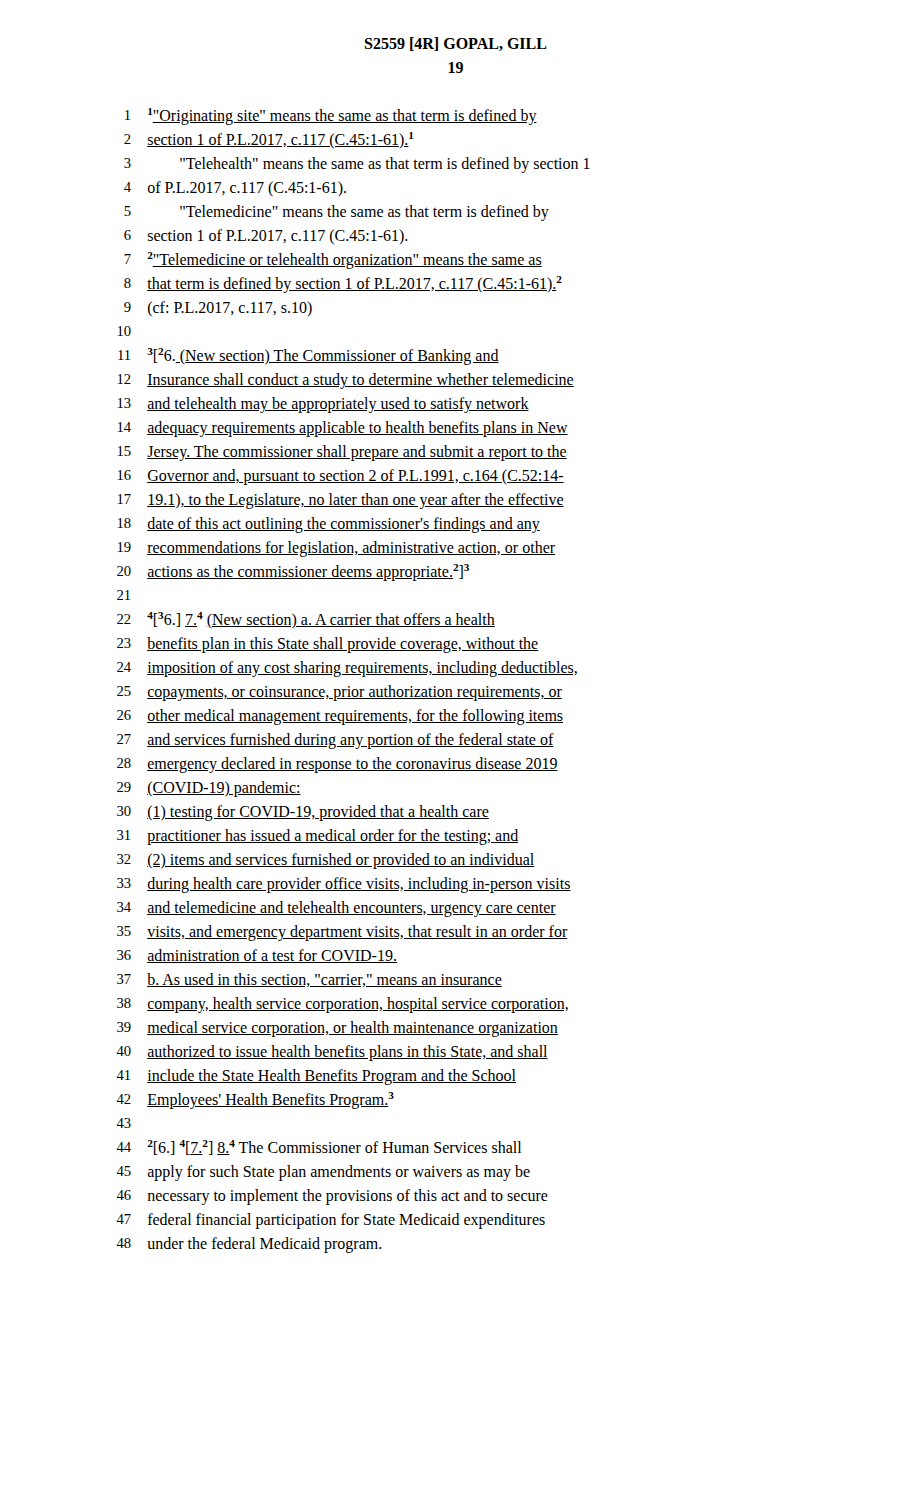S2559 [4R] GOPAL, GILL 19
1"Originating site" means the same as that term is defined by
section 1 of P.L.2017, c.117 (C.45:1-61).1
"Telehealth" means the same as that term is defined by section 1
of P.L.2017, c.117 (C.45:1-61).
"Telemedicine" means the same as that term is defined by
section 1 of P.L.2017, c.117 (C.45:1-61).
2"Telemedicine or telehealth organization" means the same as
that term is defined by section 1 of P.L.2017, c.117 (C.45:1-61).2
(cf: P.L.2017, c.117, s.10)
3[26. (New section) The Commissioner of Banking and
Insurance shall conduct a study to determine whether telemedicine
and telehealth may be appropriately used to satisfy network
adequacy requirements applicable to health benefits plans in New
Jersey. The commissioner shall prepare and submit a report to the
Governor and, pursuant to section 2 of P.L.1991, c.164 (C.52:14-
19.1), to the Legislature, no later than one year after the effective
date of this act outlining the commissioner's findings and any
recommendations for legislation, administrative action, or other
actions as the commissioner deems appropriate.2]3
4[36.] 7.4 (New section) a. A carrier that offers a health
benefits plan in this State shall provide coverage, without the
imposition of any cost sharing requirements, including deductibles,
copayments, or coinsurance, prior authorization requirements, or
other medical management requirements, for the following items
and services furnished during any portion of the federal state of
emergency declared in response to the coronavirus disease 2019
(COVID-19) pandemic:
(1) testing for COVID-19, provided that a health care
practitioner has issued a medical order for the testing; and
(2) items and services furnished or provided to an individual
during health care provider office visits, including in-person visits
and telemedicine and telehealth encounters, urgency care center
visits, and emergency department visits, that result in an order for
administration of a test for COVID-19.
b. As used in this section, "carrier," means an insurance
company, health service corporation, hospital service corporation,
medical service corporation, or health maintenance organization
authorized to issue health benefits plans in this State, and shall
include the State Health Benefits Program and the School
Employees' Health Benefits Program.3
2[6.] 4[7.2] 8.4 The Commissioner of Human Services shall
apply for such State plan amendments or waivers as may be
necessary to implement the provisions of this act and to secure
federal financial participation for State Medicaid expenditures
under the federal Medicaid program.